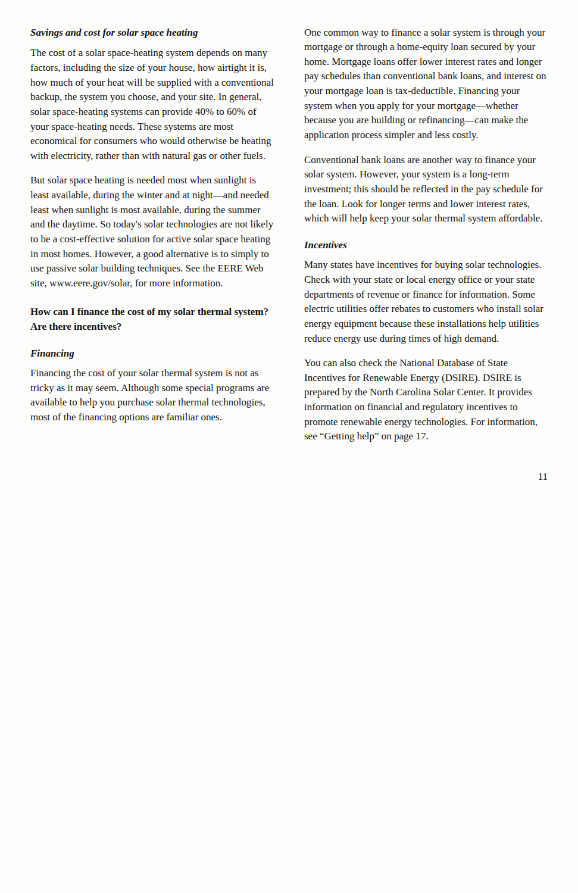Savings and cost for solar space heating
The cost of a solar space-heating system depends on many factors, including the size of your house, how airtight it is, how much of your heat will be supplied with a conventional backup, the system you choose, and your site. In general, solar space-heating systems can provide 40% to 60% of your space-heating needs. These systems are most economical for consumers who would otherwise be heating with electricity, rather than with natural gas or other fuels.
But solar space heating is needed most when sunlight is least available, during the winter and at night—and needed least when sunlight is most available, during the summer and the daytime. So today's solar technologies are not likely to be a cost-effective solution for active solar space heating in most homes. However, a good alternative is to simply to use passive solar building techniques. See the EERE Web site, www.eere.gov/solar, for more information.
How can I finance the cost of my solar thermal system? Are there incentives?
Financing
Financing the cost of your solar thermal system is not as tricky as it may seem. Although some special programs are available to help you purchase solar thermal technologies, most of the financing options are familiar ones.
One common way to finance a solar system is through your mortgage or through a home-equity loan secured by your home. Mortgage loans offer lower interest rates and longer pay schedules than conventional bank loans, and interest on your mortgage loan is tax-deductible. Financing your system when you apply for your mortgage—whether because you are building or refinancing—can make the application process simpler and less costly.
Conventional bank loans are another way to finance your solar system. However, your system is a long-term investment; this should be reflected in the pay schedule for the loan. Look for longer terms and lower interest rates, which will help keep your solar thermal system affordable.
Incentives
Many states have incentives for buying solar technologies. Check with your state or local energy office or your state departments of revenue or finance for information. Some electric utilities offer rebates to customers who install solar energy equipment because these installations help utilities reduce energy use during times of high demand.
You can also check the National Database of State Incentives for Renewable Energy (DSIRE). DSIRE is prepared by the North Carolina Solar Center. It provides information on financial and regulatory incentives to promote renewable energy technologies. For information, see “Getting help” on page 17.
11